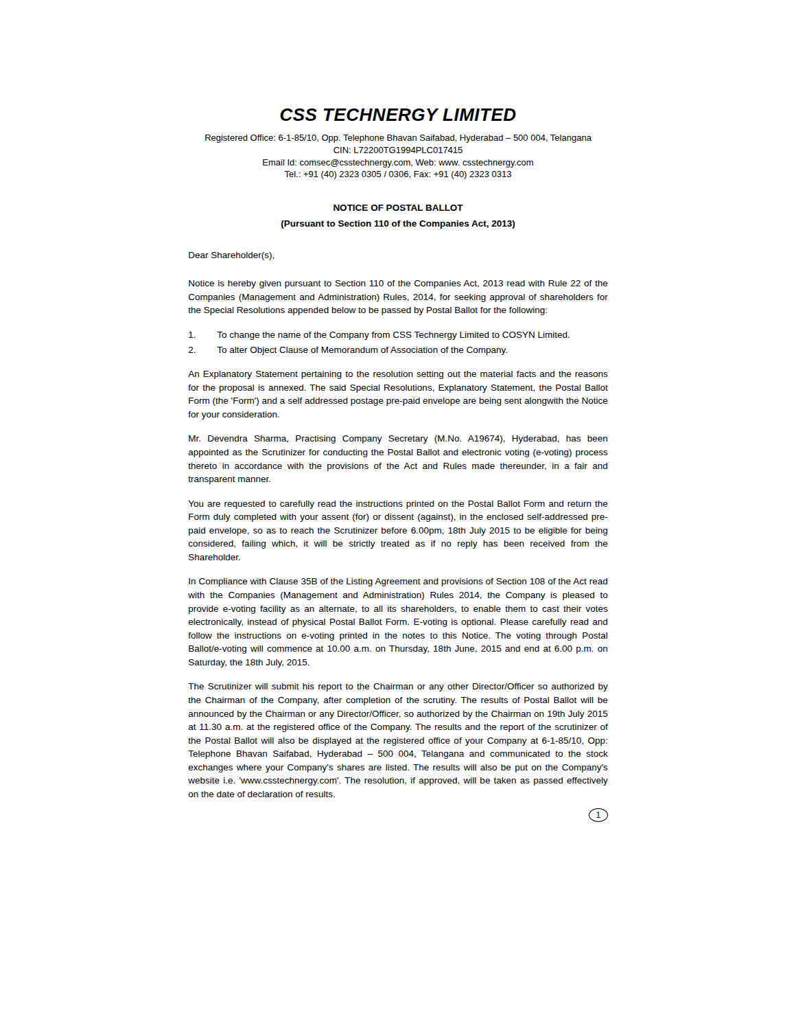CSS TECHNERGY LIMITED
Registered Office: 6-1-85/10, Opp. Telephone Bhavan Saifabad, Hyderabad – 500 004, Telangana
CIN: L72200TG1994PLC017415
Email Id: comsec@csstechnergy.com, Web: www. csstechnergy.com
Tel.: +91 (40) 2323 0305 / 0306, Fax: +91 (40) 2323 0313
NOTICE OF POSTAL BALLOT
(Pursuant to Section 110 of the Companies Act, 2013)
Dear Shareholder(s),
Notice is hereby given pursuant to Section 110 of the Companies Act, 2013 read with Rule 22 of the Companies (Management and Administration) Rules, 2014, for seeking approval of shareholders for the Special Resolutions appended below to be passed by Postal Ballot for the following:
1. To change the name of the Company from CSS Technergy Limited to COSYN Limited.
2. To alter Object Clause of Memorandum of Association of the Company.
An Explanatory Statement pertaining to the resolution setting out the material facts and the reasons for the proposal is annexed. The said Special Resolutions, Explanatory Statement, the Postal Ballot Form (the 'Form') and a self addressed postage pre-paid envelope are being sent alongwith the Notice for your consideration.
Mr. Devendra Sharma, Practising Company Secretary (M.No. A19674), Hyderabad, has been appointed as the Scrutinizer for conducting the Postal Ballot and electronic voting (e-voting) process thereto in accordance with the provisions of the Act and Rules made thereunder, in a fair and transparent manner.
You are requested to carefully read the instructions printed on the Postal Ballot Form and return the Form duly completed with your assent (for) or dissent (against), in the enclosed self-addressed pre-paid envelope, so as to reach the Scrutinizer before 6.00pm, 18th July 2015 to be eligible for being considered, failing which, it will be strictly treated as if no reply has been received from the Shareholder.
In Compliance with Clause 35B of the Listing Agreement and provisions of Section 108 of the Act read with the Companies (Management and Administration) Rules 2014, the Company is pleased to provide e-voting facility as an alternate, to all its shareholders, to enable them to cast their votes electronically, instead of physical Postal Ballot Form. E-voting is optional. Please carefully read and follow the instructions on e-voting printed in the notes to this Notice. The voting through Postal Ballot/e-voting will commence at 10.00 a.m. on Thursday, 18th June, 2015 and end at 6.00 p.m. on Saturday, the 18th July, 2015.
The Scrutinizer will submit his report to the Chairman or any other Director/Officer so authorized by the Chairman of the Company, after completion of the scrutiny. The results of Postal Ballot will be announced by the Chairman or any Director/Officer, so authorized by the Chairman on 19th July 2015 at 11.30 a.m. at the registered office of the Company. The results and the report of the scrutinizer of the Postal Ballot will also be displayed at the registered office of your Company at 6-1-85/10, Opp: Telephone Bhavan Saifabad, Hyderabad – 500 004, Telangana and communicated to the stock exchanges where your Company's shares are listed. The results will also be put on the Company's website i.e. 'www.csstechnergy.com'. The resolution, if approved, will be taken as passed effectively on the date of declaration of results.
1